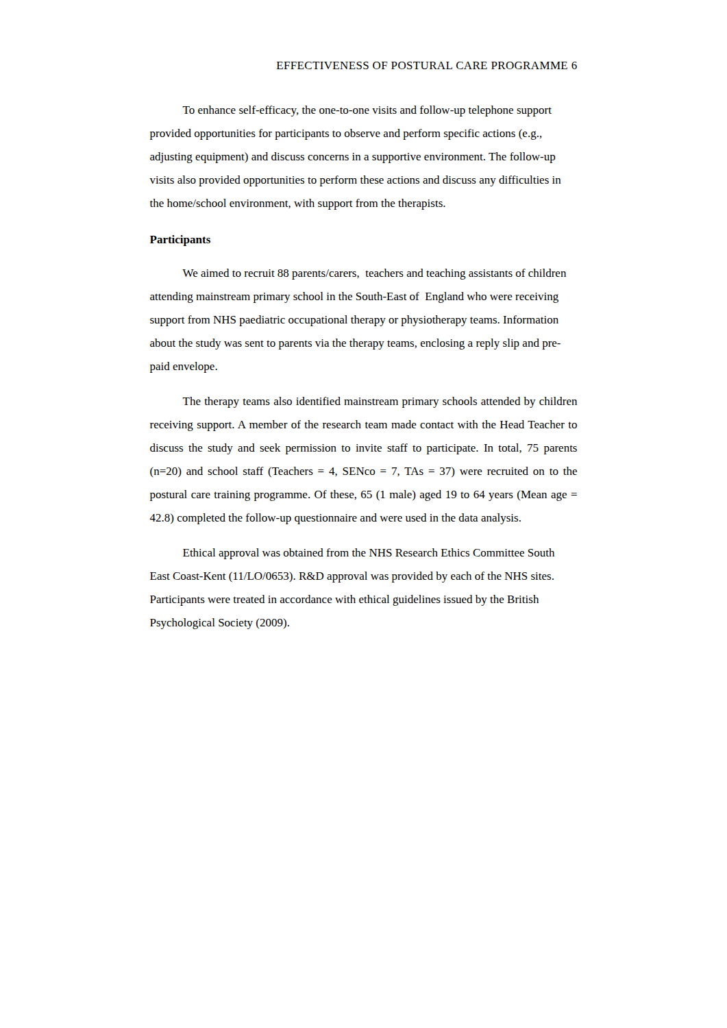EFFECTIVENESS OF POSTURAL CARE PROGRAMME 6
To enhance self-efficacy, the one-to-one visits and follow-up telephone support provided opportunities for participants to observe and perform specific actions (e.g., adjusting equipment) and discuss concerns in a supportive environment. The follow-up visits also provided opportunities to perform these actions and discuss any difficulties in the home/school environment, with support from the therapists.
Participants
We aimed to recruit 88 parents/carers, teachers and teaching assistants of children attending mainstream primary school in the South-East of England who were receiving support from NHS paediatric occupational therapy or physiotherapy teams. Information about the study was sent to parents via the therapy teams, enclosing a reply slip and pre-paid envelope.
The therapy teams also identified mainstream primary schools attended by children receiving support. A member of the research team made contact with the Head Teacher to discuss the study and seek permission to invite staff to participate. In total, 75 parents (n=20) and school staff (Teachers = 4, SENco = 7, TAs = 37) were recruited on to the postural care training programme. Of these, 65 (1 male) aged 19 to 64 years (Mean age = 42.8) completed the follow-up questionnaire and were used in the data analysis.
Ethical approval was obtained from the NHS Research Ethics Committee South East Coast-Kent (11/LO/0653). R&D approval was provided by each of the NHS sites. Participants were treated in accordance with ethical guidelines issued by the British Psychological Society (2009).